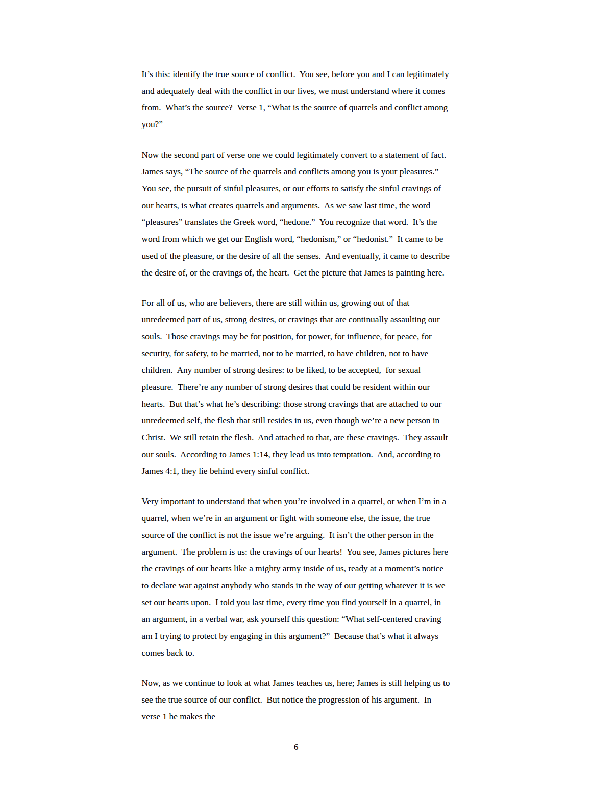It’s this: identify the true source of conflict. You see, before you and I can legitimately and adequately deal with the conflict in our lives, we must understand where it comes from. What’s the source? Verse 1, “What is the source of quarrels and conflict among you?”
Now the second part of verse one we could legitimately convert to a statement of fact. James says, “The source of the quarrels and conflicts among you is your pleasures.” You see, the pursuit of sinful pleasures, or our efforts to satisfy the sinful cravings of our hearts, is what creates quarrels and arguments. As we saw last time, the word “pleasures” translates the Greek word, “hedone.” You recognize that word. It’s the word from which we get our English word, “hedonism,” or “hedonist.” It came to be used of the pleasure, or the desire of all the senses. And eventually, it came to describe the desire of, or the cravings of, the heart. Get the picture that James is painting here.
For all of us, who are believers, there are still within us, growing out of that unredeemed part of us, strong desires, or cravings that are continually assaulting our souls. Those cravings may be for position, for power, for influence, for peace, for security, for safety, to be married, not to be married, to have children, not to have children. Any number of strong desires: to be liked, to be accepted, for sexual pleasure. There’re any number of strong desires that could be resident within our hearts. But that’s what he’s describing: those strong cravings that are attached to our unredeemed self, the flesh that still resides in us, even though we’re a new person in Christ. We still retain the flesh. And attached to that, are these cravings. They assault our souls. According to James 1:14, they lead us into temptation. And, according to James 4:1, they lie behind every sinful conflict.
Very important to understand that when you’re involved in a quarrel, or when I’m in a quarrel, when we’re in an argument or fight with someone else, the issue, the true source of the conflict is not the issue we’re arguing. It isn’t the other person in the argument. The problem is us: the cravings of our hearts! You see, James pictures here the cravings of our hearts like a mighty army inside of us, ready at a moment’s notice to declare war against anybody who stands in the way of our getting whatever it is we set our hearts upon. I told you last time, every time you find yourself in a quarrel, in an argument, in a verbal war, ask yourself this question: “What self-centered craving am I trying to protect by engaging in this argument?” Because that’s what it always comes back to.
Now, as we continue to look at what James teaches us, here; James is still helping us to see the true source of our conflict. But notice the progression of his argument. In verse 1 he makes the
6